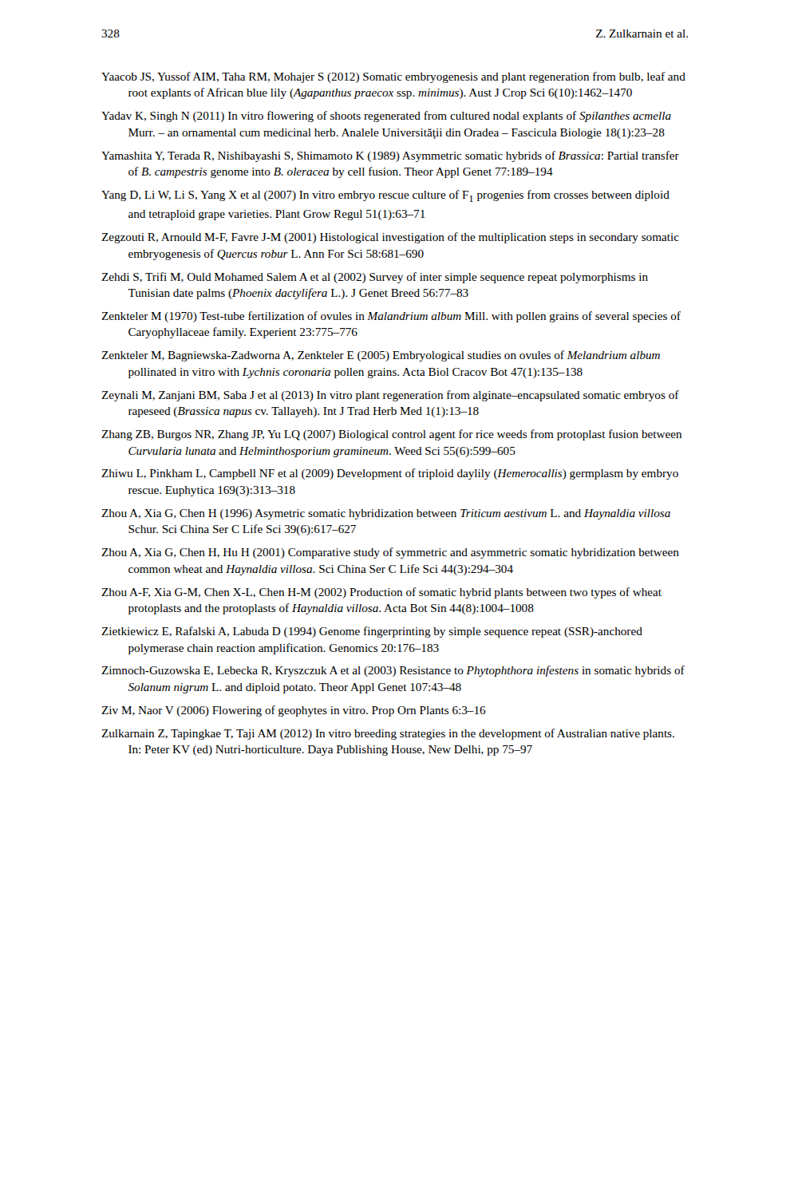328 Z. Zulkarnain et al.
Yaacob JS, Yussof AIM, Taha RM, Mohajer S (2012) Somatic embryogenesis and plant regeneration from bulb, leaf and root explants of African blue lily (Agapanthus praecox ssp. minimus). Aust J Crop Sci 6(10):1462–1470
Yadav K, Singh N (2011) In vitro flowering of shoots regenerated from cultured nodal explants of Spilanthes acmella Murr. – an ornamental cum medicinal herb. Analele Universităţii din Oradea – Fascicula Biologie 18(1):23–28
Yamashita Y, Terada R, Nishibayashi S, Shimamoto K (1989) Asymmetric somatic hybrids of Brassica: Partial transfer of B. campestris genome into B. oleracea by cell fusion. Theor Appl Genet 77:189–194
Yang D, Li W, Li S, Yang X et al (2007) In vitro embryo rescue culture of F1 progenies from crosses between diploid and tetraploid grape varieties. Plant Grow Regul 51(1):63–71
Zegzouti R, Arnould M-F, Favre J-M (2001) Histological investigation of the multiplication steps in secondary somatic embryogenesis of Quercus robur L. Ann For Sci 58:681–690
Zehdi S, Trifi M, Ould Mohamed Salem A et al (2002) Survey of inter simple sequence repeat polymorphisms in Tunisian date palms (Phoenix dactylifera L.). J Genet Breed 56:77–83
Zenkteler M (1970) Test-tube fertilization of ovules in Malandrium album Mill. with pollen grains of several species of Caryophyllaceae family. Experient 23:775–776
Zenkteler M, Bagniewska-Zadworna A, Zenkteler E (2005) Embryological studies on ovules of Melandrium album pollinated in vitro with Lychnis coronaria pollen grains. Acta Biol Cracov Bot 47(1):135–138
Zeynali M, Zanjani BM, Saba J et al (2013) In vitro plant regeneration from alginate–encapsulated somatic embryos of rapeseed (Brassica napus cv. Tallayeh). Int J Trad Herb Med 1(1):13–18
Zhang ZB, Burgos NR, Zhang JP, Yu LQ (2007) Biological control agent for rice weeds from protoplast fusion between Curvularia lunata and Helminthosporium gramineum. Weed Sci 55(6):599–605
Zhiwu L, Pinkham L, Campbell NF et al (2009) Development of triploid daylily (Hemerocallis) germplasm by embryo rescue. Euphytica 169(3):313–318
Zhou A, Xia G, Chen H (1996) Asymetric somatic hybridization between Triticum aestivum L. and Haynaldia villosa Schur. Sci China Ser C Life Sci 39(6):617–627
Zhou A, Xia G, Chen H, Hu H (2001) Comparative study of symmetric and asymmetric somatic hybridization between common wheat and Haynaldia villosa. Sci China Ser C Life Sci 44(3):294–304
Zhou A-F, Xia G-M, Chen X-L, Chen H-M (2002) Production of somatic hybrid plants between two types of wheat protoplasts and the protoplasts of Haynaldia villosa. Acta Bot Sin 44(8):1004–1008
Zietkiewicz E, Rafalski A, Labuda D (1994) Genome fingerprinting by simple sequence repeat (SSR)-anchored polymerase chain reaction amplification. Genomics 20:176–183
Zimnoch-Guzowska E, Lebecka R, Kryszczuk A et al (2003) Resistance to Phytophthora infestens in somatic hybrids of Solanum nigrum L. and diploid potato. Theor Appl Genet 107:43–48
Ziv M, Naor V (2006) Flowering of geophytes in vitro. Prop Orn Plants 6:3–16
Zulkarnain Z, Tapingkae T, Taji AM (2012) In vitro breeding strategies in the development of Australian native plants. In: Peter KV (ed) Nutri-horticulture. Daya Publishing House, New Delhi, pp 75–97